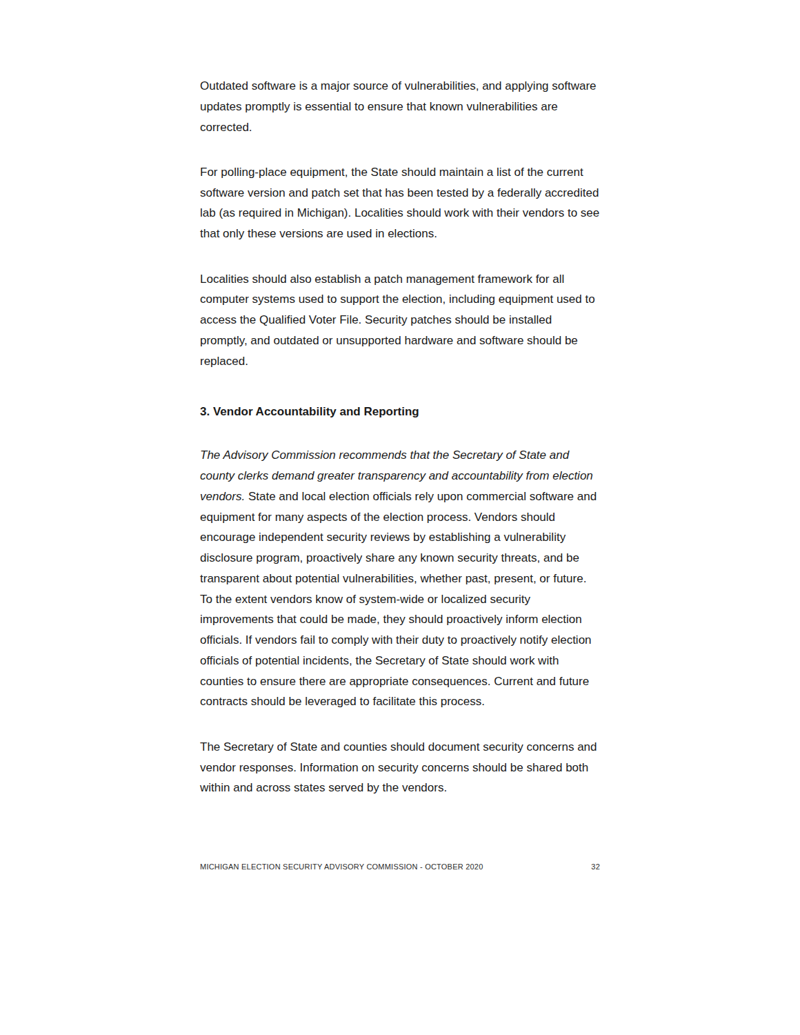Outdated software is a major source of vulnerabilities, and applying software updates promptly is essential to ensure that known vulnerabilities are corrected.
For polling-place equipment, the State should maintain a list of the current software version and patch set that has been tested by a federally accredited lab (as required in Michigan). Localities should work with their vendors to see that only these versions are used in elections.
Localities should also establish a patch management framework for all computer systems used to support the election, including equipment used to access the Qualified Voter File. Security patches should be installed promptly, and outdated or unsupported hardware and software should be replaced.
3. Vendor Accountability and Reporting
The Advisory Commission recommends that the Secretary of State and county clerks demand greater transparency and accountability from election vendors. State and local election officials rely upon commercial software and equipment for many aspects of the election process. Vendors should encourage independent security reviews by establishing a vulnerability disclosure program, proactively share any known security threats, and be transparent about potential vulnerabilities, whether past, present, or future. To the extent vendors know of system-wide or localized security improvements that could be made, they should proactively inform election officials. If vendors fail to comply with their duty to proactively notify election officials of potential incidents, the Secretary of State should work with counties to ensure there are appropriate consequences. Current and future contracts should be leveraged to facilitate this process.
The Secretary of State and counties should document security concerns and vendor responses. Information on security concerns should be shared both within and across states served by the vendors.
Michigan Election Security Advisory Commission - October 2020 32